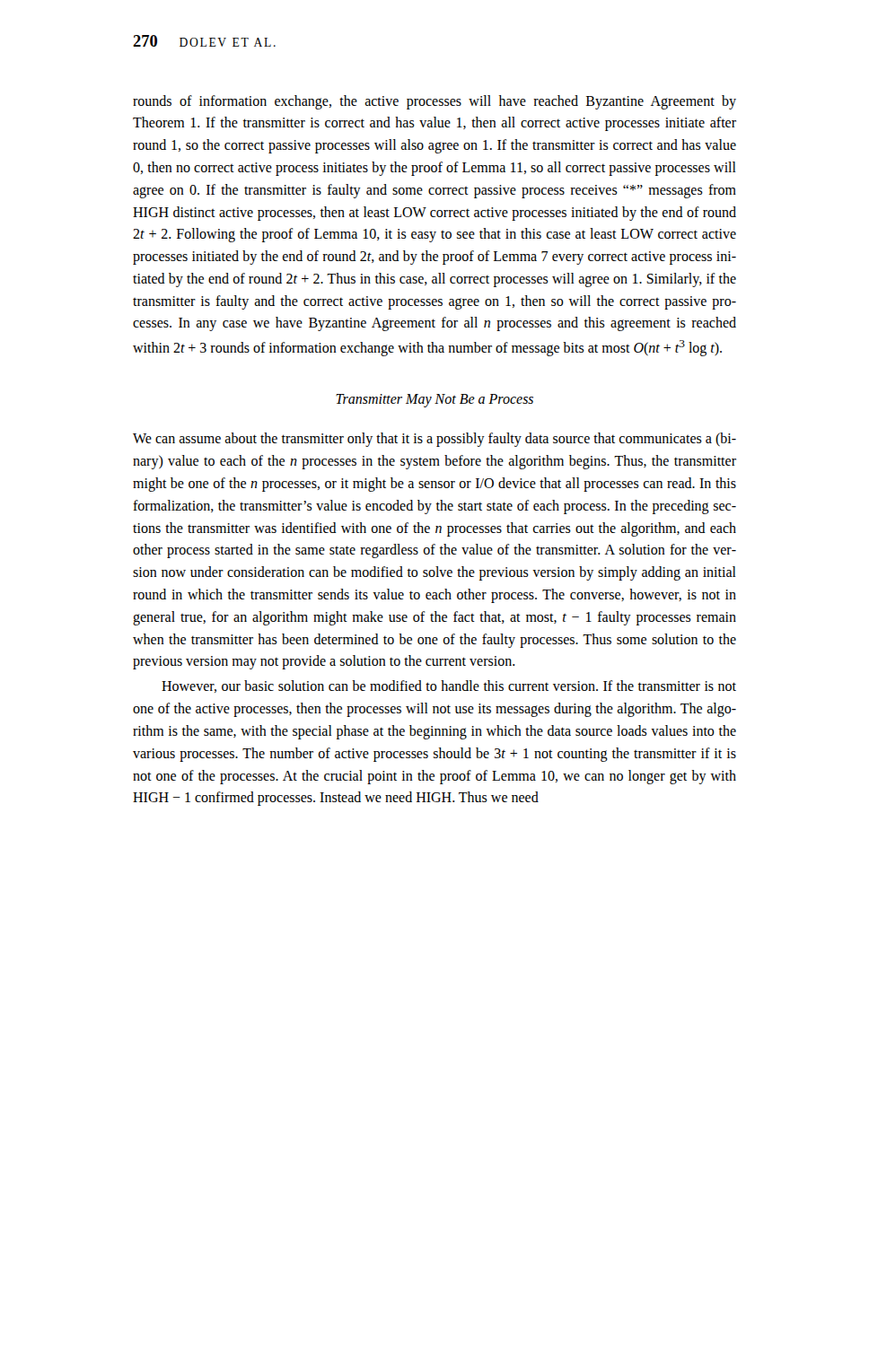270 DOLEV ET AL.
rounds of information exchange, the active processes will have reached Byzantine Agreement by Theorem 1. If the transmitter is correct and has value 1, then all correct active processes initiate after round 1, so the correct passive processes will also agree on 1. If the transmitter is correct and has value 0, then no correct active process initiates by the proof of Lemma 11, so all correct passive processes will agree on 0. If the transmitter is faulty and some correct passive process receives “*” messages from HIGH distinct active processes, then at least LOW correct active processes initiated by the end of round 2t + 2. Following the proof of Lemma 10, it is easy to see that in this case at least LOW correct active processes initiated by the end of round 2t, and by the proof of Lemma 7 every correct active process initiated by the end of round 2t + 2. Thus in this case, all correct processes will agree on 1. Similarly, if the transmitter is faulty and the correct active processes agree on 1, then so will the correct passive processes. In any case we have Byzantine Agreement for all n processes and this agreement is reached within 2t + 3 rounds of information exchange with tha number of message bits at most O(nt + t3 log t).
Transmitter May Not Be a Process
We can assume about the transmitter only that it is a possibly faulty data source that communicates a (binary) value to each of the n processes in the system before the algorithm begins. Thus, the transmitter might be one of the n processes, or it might be a sensor or I/O device that all processes can read. In this formalization, the transmitter’s value is encoded by the start state of each process. In the preceding sections the transmitter was identified with one of the n processes that carries out the algorithm, and each other process started in the same state regardless of the value of the transmitter. A solution for the version now under consideration can be modified to solve the previous version by simply adding an initial round in which the transmitter sends its value to each other process. The converse, however, is not in general true, for an algorithm might make use of the fact that, at most, t − 1 faulty processes remain when the transmitter has been determined to be one of the faulty processes. Thus some solution to the previous version may not provide a solution to the current version.
However, our basic solution can be modified to handle this current version. If the transmitter is not one of the active processes, then the processes will not use its messages during the algorithm. The algorithm is the same, with the special phase at the beginning in which the data source loads values into the various processes. The number of active processes should be 3t + 1 not counting the transmitter if it is not one of the processes. At the crucial point in the proof of Lemma 10, we can no longer get by with HIGH − 1 confirmed processes. Instead we need HIGH. Thus we need